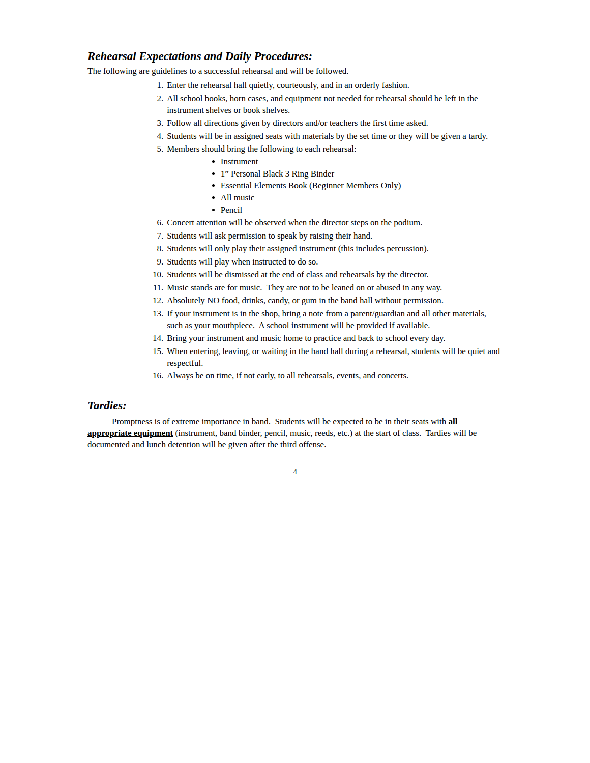Rehearsal Expectations and Daily Procedures:
The following are guidelines to a successful rehearsal and will be followed.
Enter the rehearsal hall quietly, courteously, and in an orderly fashion.
All school books, horn cases, and equipment not needed for rehearsal should be left in the instrument shelves or book shelves.
Follow all directions given by directors and/or teachers the first time asked.
Students will be in assigned seats with materials by the set time or they will be given a tardy.
Members should bring the following to each rehearsal:
Instrument
1” Personal Black 3 Ring Binder
Essential Elements Book (Beginner Members Only)
All music
Pencil
Concert attention will be observed when the director steps on the podium.
Students will ask permission to speak by raising their hand.
Students will only play their assigned instrument (this includes percussion).
Students will play when instructed to do so.
Students will be dismissed at the end of class and rehearsals by the director.
Music stands are for music. They are not to be leaned on or abused in any way.
Absolutely NO food, drinks, candy, or gum in the band hall without permission.
If your instrument is in the shop, bring a note from a parent/guardian and all other materials, such as your mouthpiece. A school instrument will be provided if available.
Bring your instrument and music home to practice and back to school every day.
When entering, leaving, or waiting in the band hall during a rehearsal, students will be quiet and respectful.
Always be on time, if not early, to all rehearsals, events, and concerts.
Tardies:
Promptness is of extreme importance in band. Students will be expected to be in their seats with all appropriate equipment (instrument, band binder, pencil, music, reeds, etc.) at the start of class. Tardies will be documented and lunch detention will be given after the third offense.
4